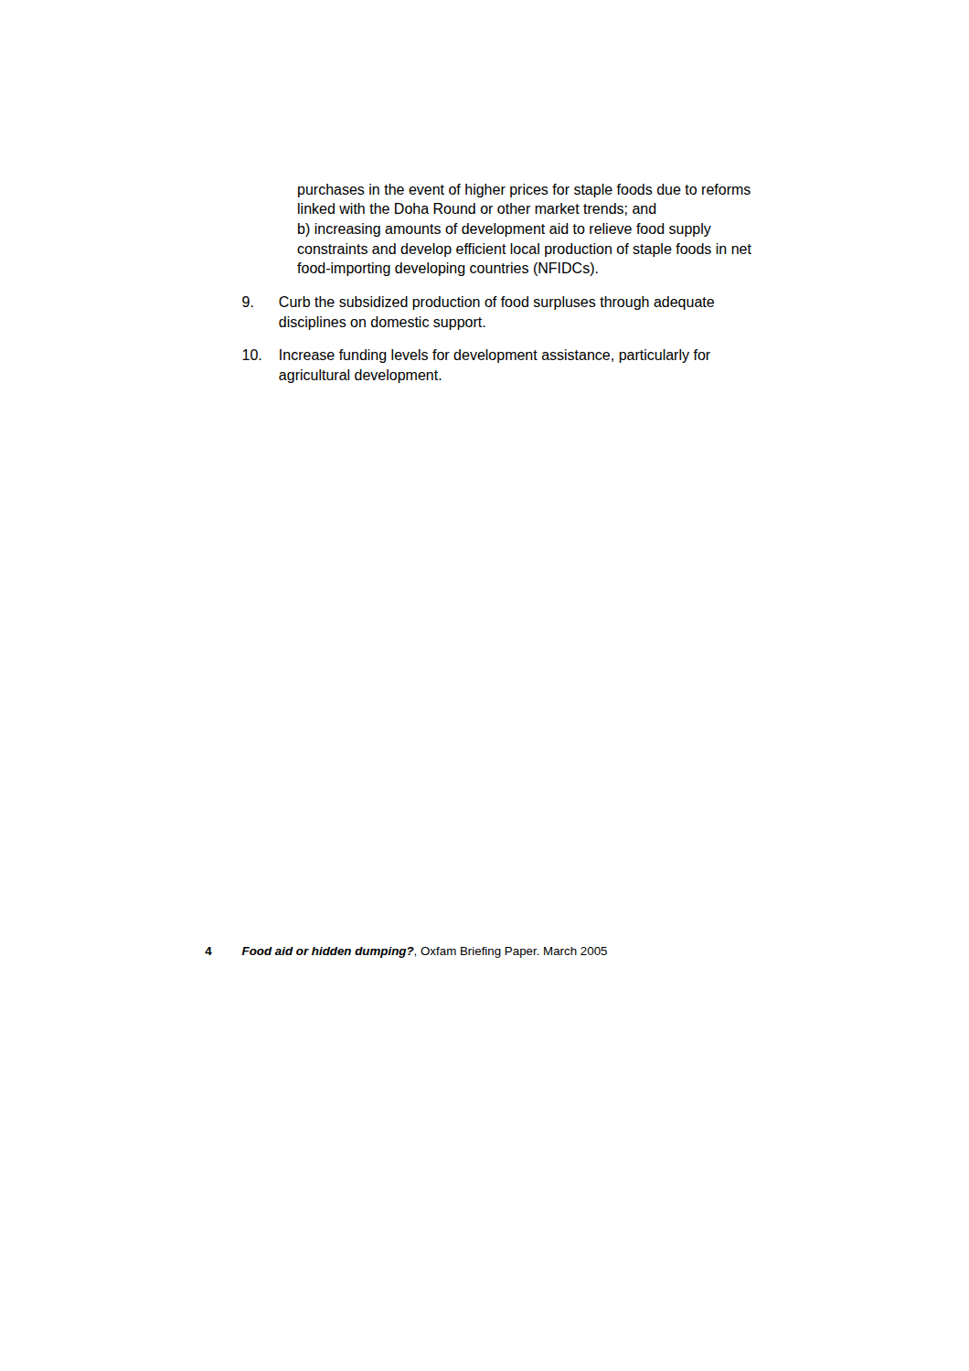purchases in the event of higher prices for staple foods due to reforms linked with the Doha Round or other market trends; and
b) increasing amounts of development aid to relieve food supply constraints and develop efficient local production of staple foods in net food-importing developing countries (NFIDCs).
9. Curb the subsidized production of food surpluses through adequate disciplines on domestic support.
10. Increase funding levels for development assistance, particularly for agricultural development.
4 Food aid or hidden dumping?, Oxfam Briefing Paper. March 2005